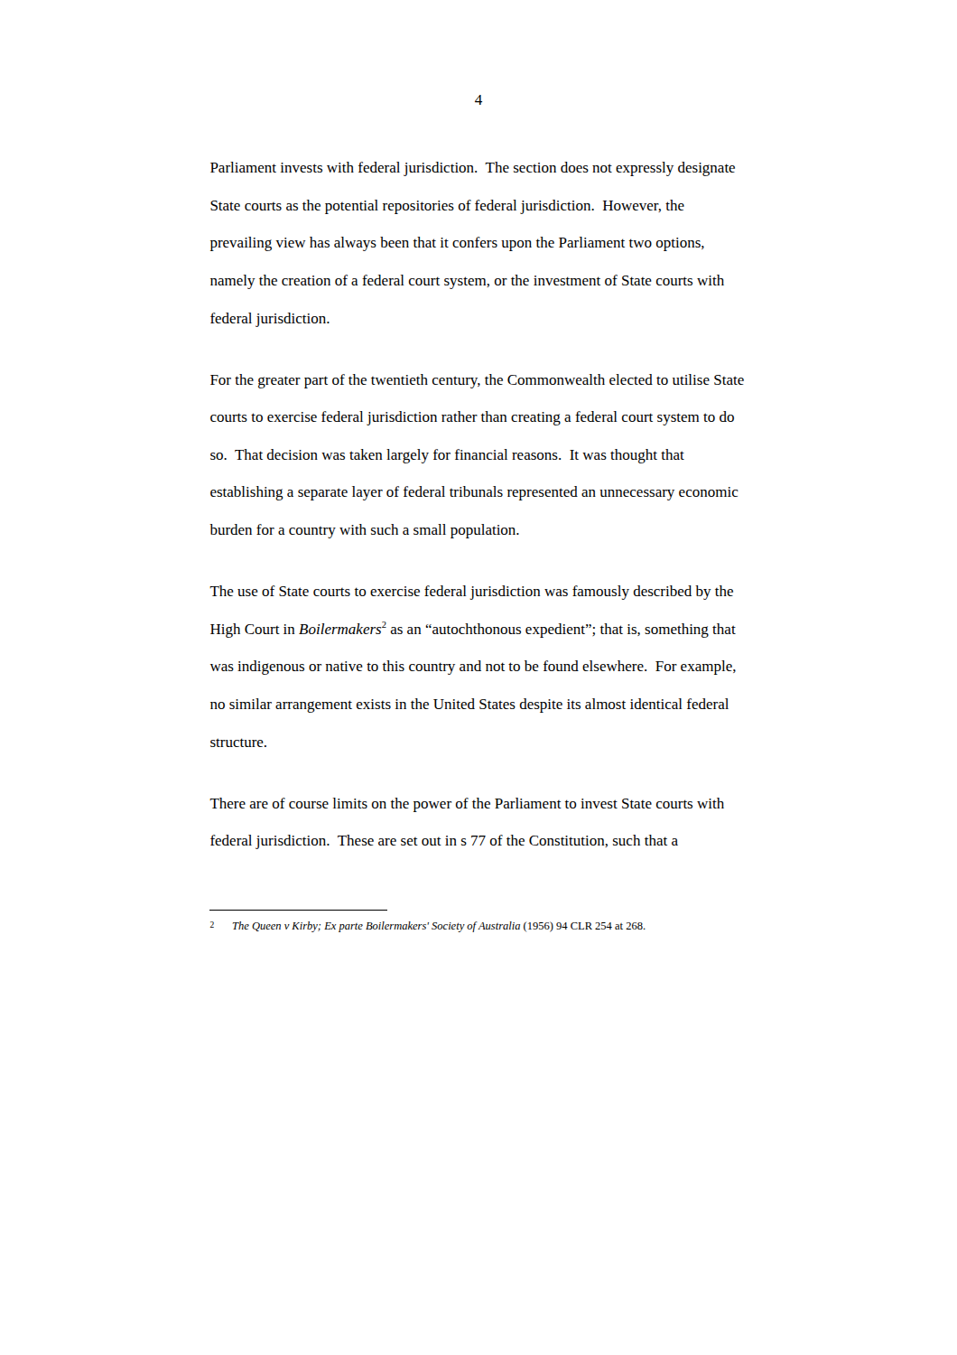4
Parliament invests with federal jurisdiction. The section does not expressly designate State courts as the potential repositories of federal jurisdiction. However, the prevailing view has always been that it confers upon the Parliament two options, namely the creation of a federal court system, or the investment of State courts with federal jurisdiction.
For the greater part of the twentieth century, the Commonwealth elected to utilise State courts to exercise federal jurisdiction rather than creating a federal court system to do so. That decision was taken largely for financial reasons. It was thought that establishing a separate layer of federal tribunals represented an unnecessary economic burden for a country with such a small population.
The use of State courts to exercise federal jurisdiction was famously described by the High Court in Boilermakers2 as an “autochthonous expedient”; that is, something that was indigenous or native to this country and not to be found elsewhere. For example, no similar arrangement exists in the United States despite its almost identical federal structure.
There are of course limits on the power of the Parliament to invest State courts with federal jurisdiction. These are set out in s 77 of the Constitution, such that a
2 The Queen v Kirby; Ex parte Boilermakers' Society of Australia (1956) 94 CLR 254 at 268.